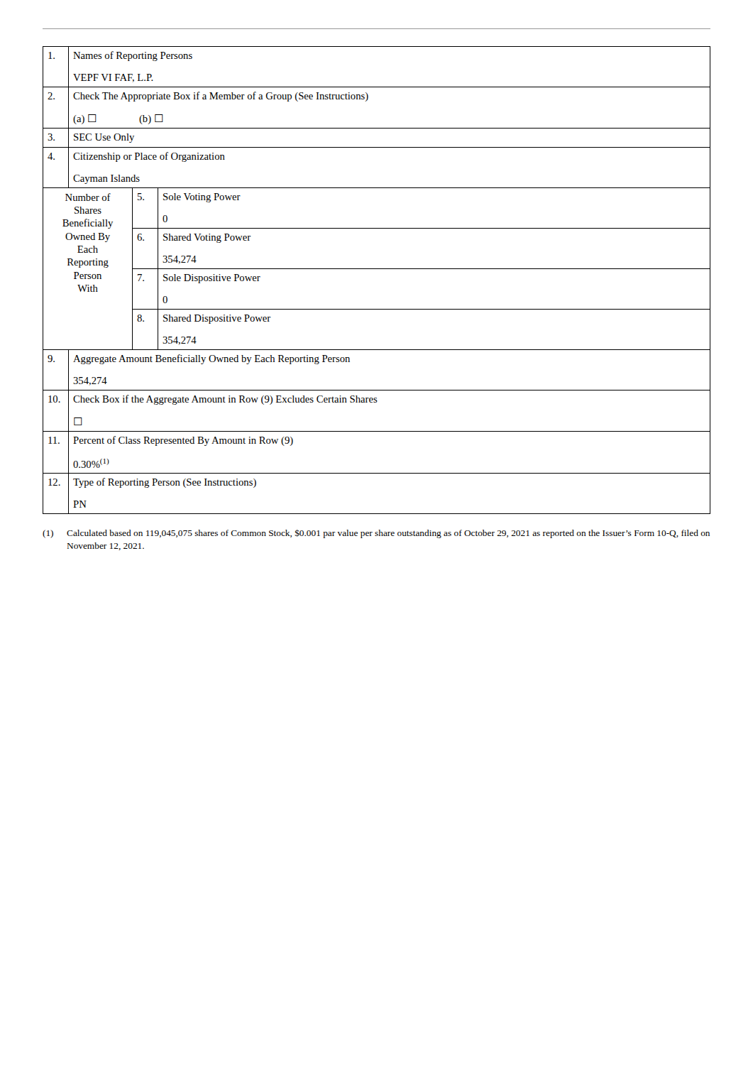| 1. | Names of Reporting Persons VEPF VI FAF, L.P. |
| 2. | Check The Appropriate Box if a Member of a Group (See Instructions) (a) ☐ (b) ☐ |
| 3. | SEC Use Only |
| 4. | Citizenship or Place of Organization Cayman Islands |
| Number of Shares Beneficially Owned By Each Reporting Person With | 5. | Sole Voting Power 0 |
| 6. | Shared Voting Power 354,274 |
| 7. | Sole Dispositive Power 0 |
| 8. | Shared Dispositive Power 354,274 |
| 9. | Aggregate Amount Beneficially Owned by Each Reporting Person 354,274 |
| 10. | Check Box if the Aggregate Amount in Row (9) Excludes Certain Shares ☐ |
| 11. | Percent of Class Represented By Amount in Row (9) 0.30% (1) |
| 12. | Type of Reporting Person (See Instructions) PN |
| (1) | Calculated based on 119,045,075 shares of Common Stock, $0.001 par value per share outstanding as of October 29, 2021 as reported on the Issuer’s Form 10-Q, filed on November 12, 2021. |